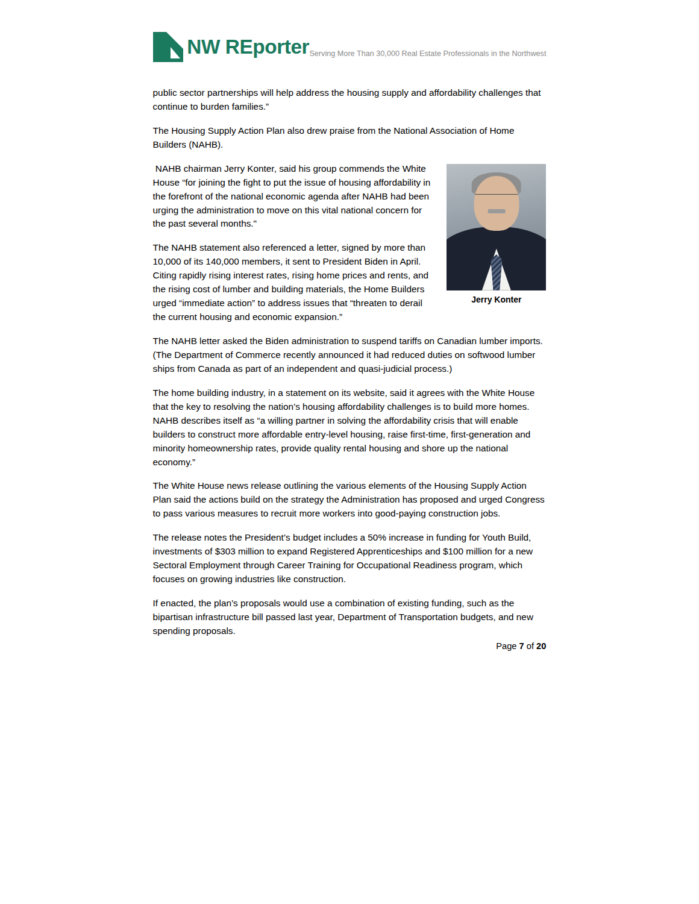NW REporter
Serving More Than 30,000 Real Estate Professionals in the Northwest
public sector partnerships will help address the housing supply and affordability challenges that continue to burden families.”
The Housing Supply Action Plan also drew praise from the National Association of Home Builders (NAHB).
Jerry Konter
NAHB chairman Jerry Konter, said his group commends the White House “for joining the fight to put the issue of housing affordability in the forefront of the national economic agenda after NAHB had been urging the administration to move on this vital national concern for the past several months."
The NAHB statement also referenced a letter, signed by more than 10,000 of its 140,000 members, it sent to President Biden in April. Citing rapidly rising interest rates, rising home prices and rents, and the rising cost of lumber and building materials, the Home Builders urged “immediate action” to address issues that “threaten to derail the current housing and economic expansion.”
The NAHB letter asked the Biden administration to suspend tariffs on Canadian lumber imports. (The Department of Commerce recently announced it had reduced duties on softwood lumber ships from Canada as part of an independent and quasi-judicial process.)
The home building industry, in a statement on its website, said it agrees with the White House that the key to resolving the nation’s housing affordability challenges is to build more homes. NAHB describes itself as “a willing partner in solving the affordability crisis that will enable builders to construct more affordable entry-level housing, raise first-time, first-generation and minority homeownership rates, provide quality rental housing and shore up the national economy.”
The White House news release outlining the various elements of the Housing Supply Action Plan said the actions build on the strategy the Administration has proposed and urged Congress to pass various measures to recruit more workers into good-paying construction jobs.
The release notes the President’s budget includes a 50% increase in funding for Youth Build, investments of $303 million to expand Registered Apprenticeships and $100 million for a new Sectoral Employment through Career Training for Occupational Readiness program, which focuses on growing industries like construction.
If enacted, the plan’s proposals would use a combination of existing funding, such as the bipartisan infrastructure bill passed last year, Department of Transportation budgets, and new spending proposals.
Page 7 of 20